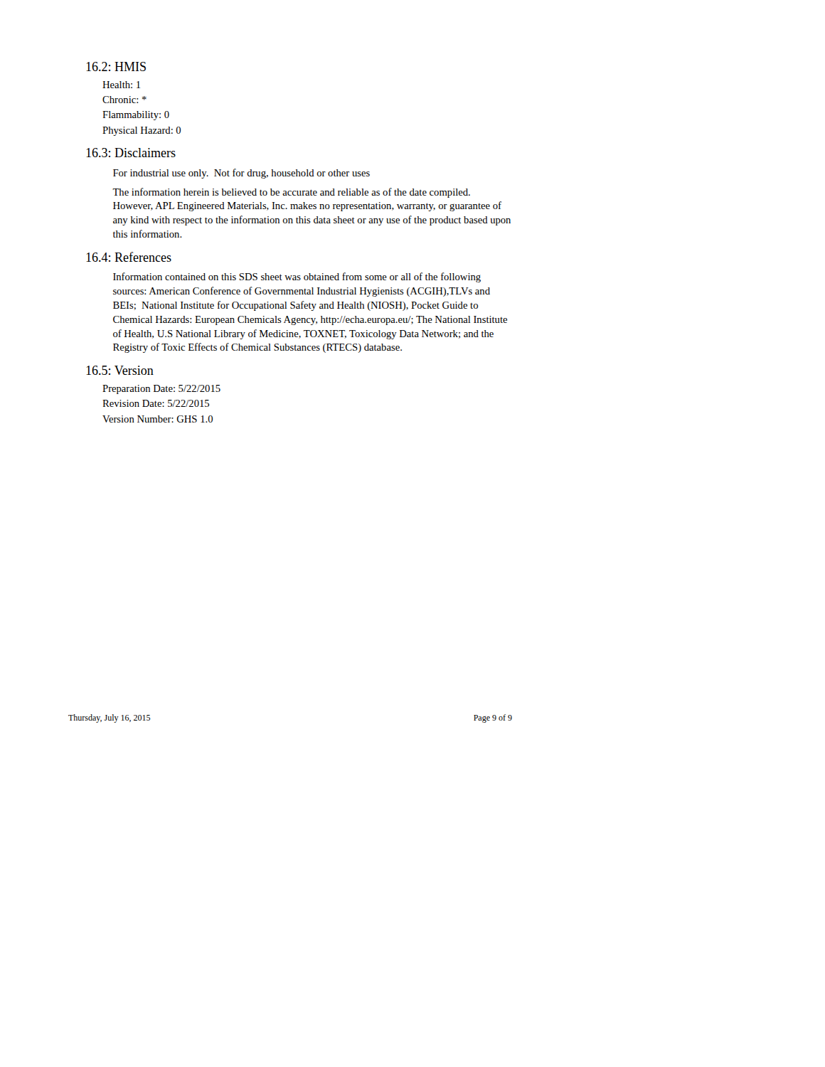16.2: HMIS
Health: 1
Chronic: *
Flammability: 0
Physical Hazard: 0
16.3: Disclaimers
For industrial use only. Not for drug, household or other uses
The information herein is believed to be accurate and reliable as of the date compiled. However, APL Engineered Materials, Inc. makes no representation, warranty, or guarantee of any kind with respect to the information on this data sheet or any use of the product based upon this information.
16.4: References
Information contained on this SDS sheet was obtained from some or all of the following sources: American Conference of Governmental Industrial Hygienists (ACGIH),TLVs and BEIs; National Institute for Occupational Safety and Health (NIOSH), Pocket Guide to Chemical Hazards: European Chemicals Agency, http://echa.europa.eu/; The National Institute of Health, U.S National Library of Medicine, TOXNET, Toxicology Data Network; and the Registry of Toxic Effects of Chemical Substances (RTECS) database.
16.5: Version
Preparation Date: 5/22/2015
Revision Date: 5/22/2015
Version Number: GHS 1.0
Thursday, July 16, 2015 Page 9 of 9